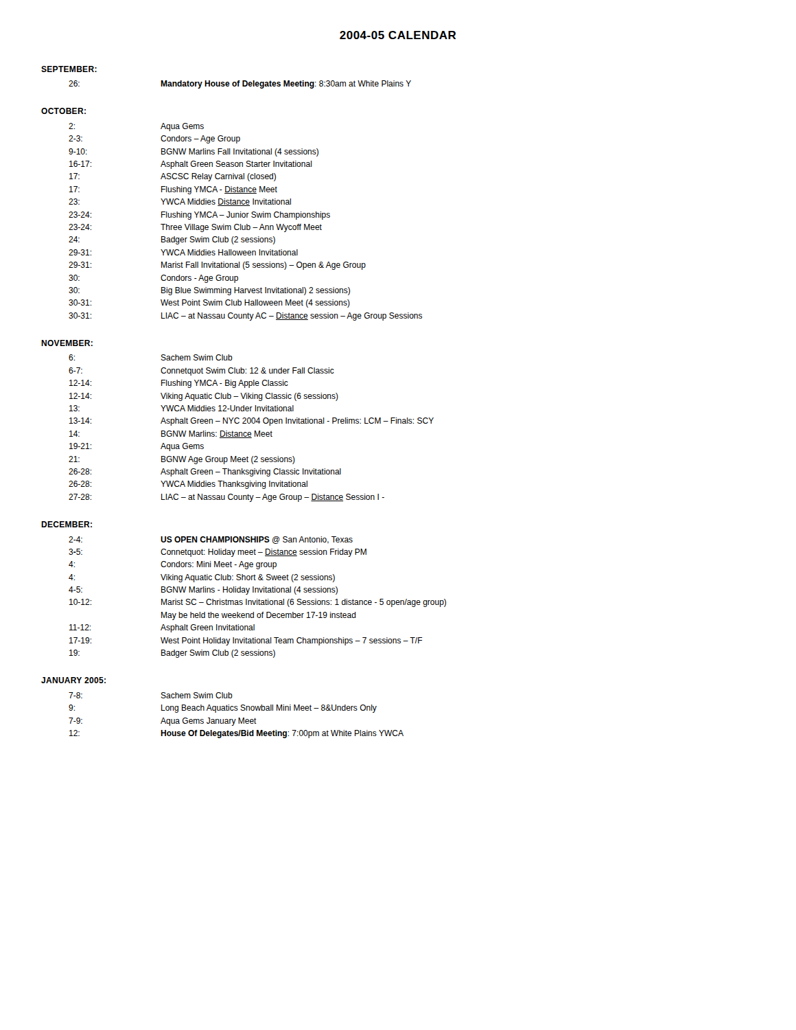2004-05 CALENDAR
SEPTEMBER:
| 26: | Mandatory House of Delegates Meeting : 8:30am at White Plains Y |
OCTOBER:
| 2: | Aqua Gems |
| 2-3: | Condors – Age Group |
| 9-10: | BGNW Marlins Fall Invitational (4 sessions) |
| 16-17: | Asphalt Green Season Starter Invitational |
| 17: | ASCSC Relay Carnival (closed) |
| 17: | Flushing YMCA - Distance Meet |
| 23: | YWCA Middies Distance Invitational |
| 23-24: | Flushing YMCA – Junior Swim Championships |
| 23-24: | Three Village Swim Club – Ann Wycoff Meet |
| 24: | Badger Swim Club (2 sessions) |
| 29-31: | YWCA Middies Halloween Invitational |
| 29-31: | Marist Fall Invitational (5 sessions) – Open & Age Group |
| 30: | Condors - Age Group |
| 30: | Big Blue Swimming Harvest Invitational) 2 sessions) |
| 30-31: | West Point Swim Club Halloween Meet (4 sessions) |
| 30-31: | LIAC – at Nassau County AC – Distance session – Age Group Sessions |
NOVEMBER:
| 6: | Sachem Swim Club |
| 6-7: | Connetquot Swim Club: 12 & under Fall Classic |
| 12-14: | Flushing YMCA - Big Apple Classic |
| 12-14: | Viking Aquatic Club – Viking Classic (6 sessions) |
| 13: | YWCA Middies 12-Under Invitational |
| 13-14: | Asphalt Green – NYC 2004 Open Invitational - Prelims: LCM – Finals: SCY |
| 14: | BGNW Marlins: Distance Meet |
| 19-21: | Aqua Gems |
| 21: | BGNW Age Group Meet (2 sessions) |
| 26-28: | Asphalt Green – Thanksgiving Classic Invitational |
| 26-28: | YWCA Middies Thanksgiving Invitational |
| 27-28: | LIAC – at Nassau County – Age Group – Distance Session I - |
DECEMBER:
| 2-4: | US OPEN CHAMPIONSHIPS @ San Antonio, Texas |
| 3 - 5: | Connetquot: Holiday meet – Distance session Friday PM |
| 4: | Condors: Mini Meet - Age group |
| 4: | Viking Aquatic Club: Short & Sweet (2 sessions) |
| 4-5: | BGNW Marlins - Holiday Invitational (4 sessions) |
| 10-12: | Marist SC – Christmas Invitational (6 Sessions: 1 distance - 5 open/age group) |
| | May be held the weekend of December 17-19 instead |
| 11-12: | Asphalt Green Invitational |
| 17-19: | West Point Holiday Invitational Team Championships – 7 sessions – T/F |
| 19: | Badger Swim Club (2 sessions) |
JANUARY 2005:
| 7-8: | Sachem Swim Club |
| 9: | Long Beach Aquatics Snowball Mini Meet – 8&Unders Only |
| 7-9: | Aqua Gems January Meet |
| 12: | House Of Delegates/Bid Meeting : 7:00pm at White Plains YWCA |